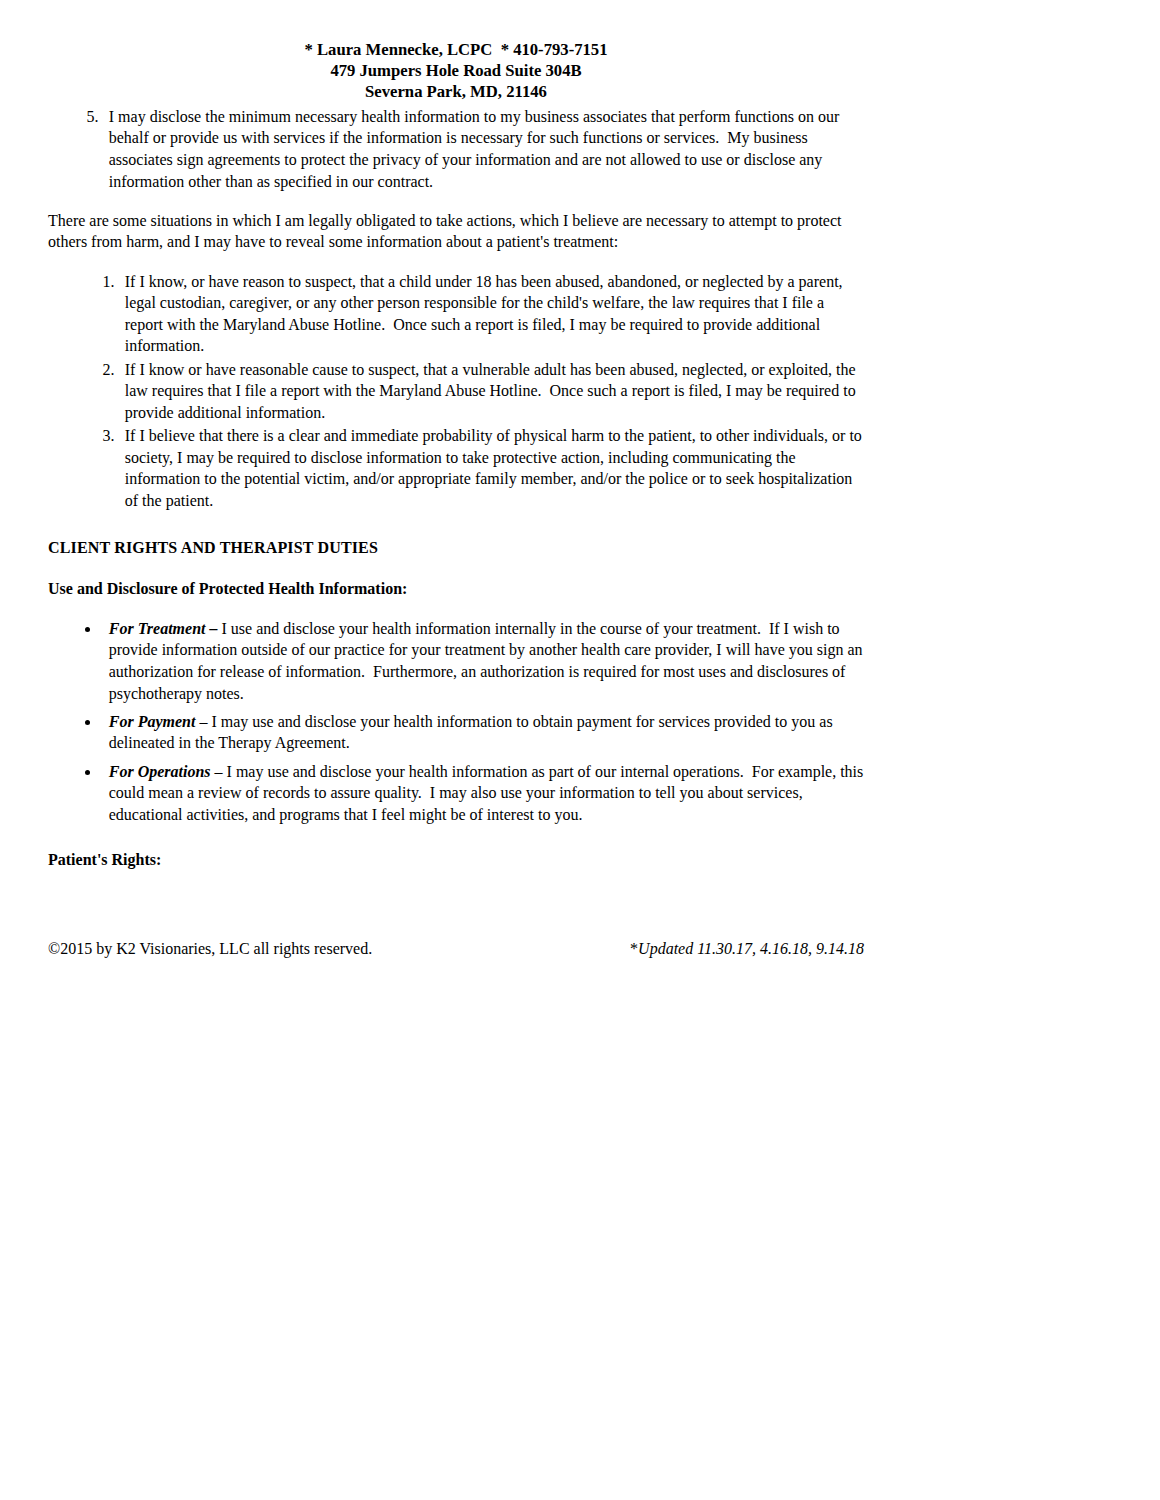* Laura Mennecke, LCPC * 410-793-7151
479 Jumpers Hole Road Suite 304B
Severna Park, MD, 21146
I may disclose the minimum necessary health information to my business associates that perform functions on our behalf or provide us with services if the information is necessary for such functions or services. My business associates sign agreements to protect the privacy of your information and are not allowed to use or disclose any information other than as specified in our contract.
There are some situations in which I am legally obligated to take actions, which I believe are necessary to attempt to protect others from harm, and I may have to reveal some information about a patient's treatment:
If I know, or have reason to suspect, that a child under 18 has been abused, abandoned, or neglected by a parent, legal custodian, caregiver, or any other person responsible for the child's welfare, the law requires that I file a report with the Maryland Abuse Hotline. Once such a report is filed, I may be required to provide additional information.
If I know or have reasonable cause to suspect, that a vulnerable adult has been abused, neglected, or exploited, the law requires that I file a report with the Maryland Abuse Hotline. Once such a report is filed, I may be required to provide additional information.
If I believe that there is a clear and immediate probability of physical harm to the patient, to other individuals, or to society, I may be required to disclose information to take protective action, including communicating the information to the potential victim, and/or appropriate family member, and/or the police or to seek hospitalization of the patient.
CLIENT RIGHTS AND THERAPIST DUTIES
Use and Disclosure of Protected Health Information:
For Treatment – I use and disclose your health information internally in the course of your treatment. If I wish to provide information outside of our practice for your treatment by another health care provider, I will have you sign an authorization for release of information. Furthermore, an authorization is required for most uses and disclosures of psychotherapy notes.
For Payment – I may use and disclose your health information to obtain payment for services provided to you as delineated in the Therapy Agreement.
For Operations – I may use and disclose your health information as part of our internal operations. For example, this could mean a review of records to assure quality. I may also use your information to tell you about services, educational activities, and programs that I feel might be of interest to you.
Patient's Rights:
©2015 by K2 Visionaries, LLC all rights reserved. *Updated 11.30.17, 4.16.18, 9.14.18